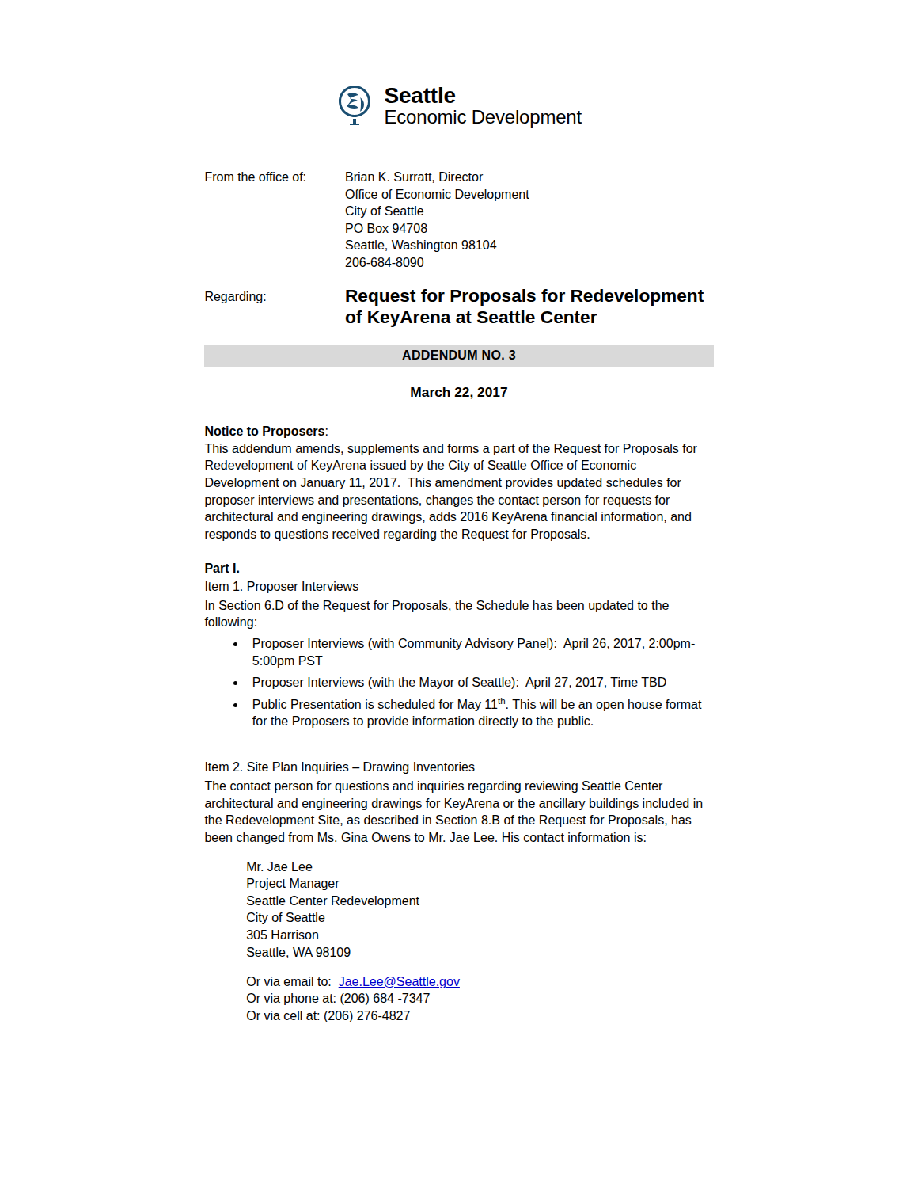Seattle
Economic Development
| From the office of: | Brian K. Surratt, Director Office of Economic Development City of Seattle PO Box 94708 Seattle, Washington 98104 206-684-8090 |
| Regarding: | Request for Proposals for Redevelopment of KeyArena at Seattle Center |
ADDENDUM NO. 3
March 22, 2017
Notice to Proposers:
This addendum amends, supplements and forms a part of the Request for Proposals for Redevelopment of KeyArena issued by the City of Seattle Office of Economic Development on January 11, 2017. This amendment provides updated schedules for proposer interviews and presentations, changes the contact person for requests for architectural and engineering drawings, adds 2016 KeyArena financial information, and responds to questions received regarding the Request for Proposals.
Part I.
Item 1. Proposer Interviews
In Section 6.D of the Request for Proposals, the Schedule has been updated to the following:
Proposer Interviews (with Community Advisory Panel): April 26, 2017, 2:00pm-5:00pm PST
Proposer Interviews (with the Mayor of Seattle): April 27, 2017, Time TBD
Public Presentation is scheduled for May 11th. This will be an open house format for the Proposers to provide information directly to the public.
Item 2. Site Plan Inquiries – Drawing Inventories
The contact person for questions and inquiries regarding reviewing Seattle Center architectural and engineering drawings for KeyArena or the ancillary buildings included in the Redevelopment Site, as described in Section 8.B of the Request for Proposals, has been changed from Ms. Gina Owens to Mr. Jae Lee. His contact information is:
Mr. Jae Lee Project Manager Seattle Center Redevelopment City of Seattle 305 Harrison Seattle, WA 98109
Or via email to: Jae.Lee@Seattle.gov Or via phone at: (206) 684 -7347 Or via cell at: (206) 276-4827